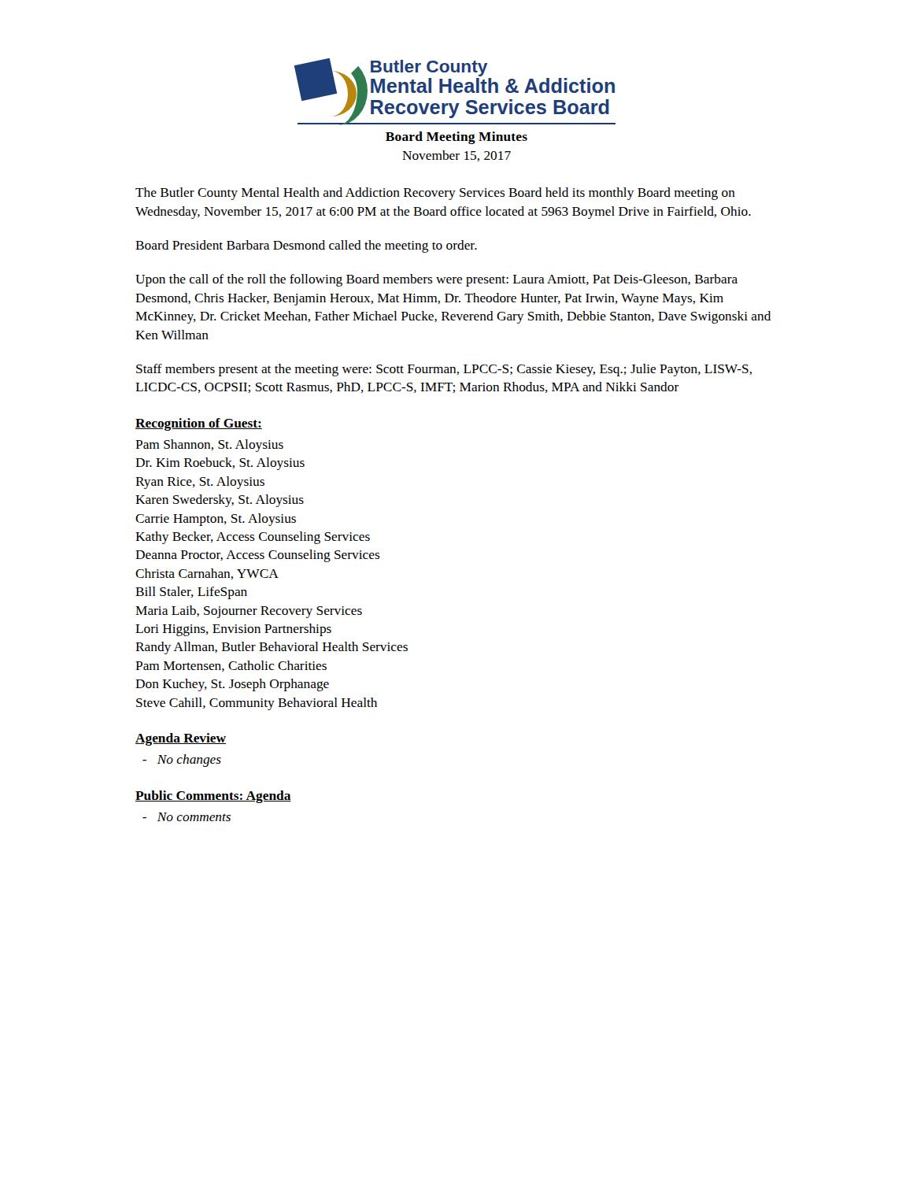Butler County
Mental Health & Addiction
Recovery Services Board
Board Meeting Minutes
November 15, 2017
The Butler County Mental Health and Addiction Recovery Services Board held its monthly Board meeting on Wednesday, November 15, 2017 at 6:00 PM at the Board office located at 5963 Boymel Drive in Fairfield, Ohio.
Board President Barbara Desmond called the meeting to order.
Upon the call of the roll the following Board members were present: Laura Amiott, Pat Deis-Gleeson, Barbara Desmond, Chris Hacker, Benjamin Heroux, Mat Himm, Dr. Theodore Hunter, Pat Irwin, Wayne Mays, Kim McKinney, Dr. Cricket Meehan, Father Michael Pucke, Reverend Gary Smith, Debbie Stanton, Dave Swigonski and Ken Willman
Staff members present at the meeting were: Scott Fourman, LPCC-S; Cassie Kiesey, Esq.; Julie Payton, LISW-S, LICDC-CS, OCPSII; Scott Rasmus, PhD, LPCC-S, IMFT; Marion Rhodus, MPA and Nikki Sandor
Recognition of Guest:
Pam Shannon, St. Aloysius
Dr. Kim Roebuck, St. Aloysius
Ryan Rice, St. Aloysius
Karen Swedersky, St. Aloysius
Carrie Hampton, St. Aloysius
Kathy Becker, Access Counseling Services
Deanna Proctor, Access Counseling Services
Christa Carnahan, YWCA
Bill Staler, LifeSpan
Maria Laib, Sojourner Recovery Services
Lori Higgins, Envision Partnerships
Randy Allman, Butler Behavioral Health Services
Pam Mortensen, Catholic Charities
Don Kuchey, St. Joseph Orphanage
Steve Cahill, Community Behavioral Health
Agenda Review
No changes
Public Comments: Agenda
No comments